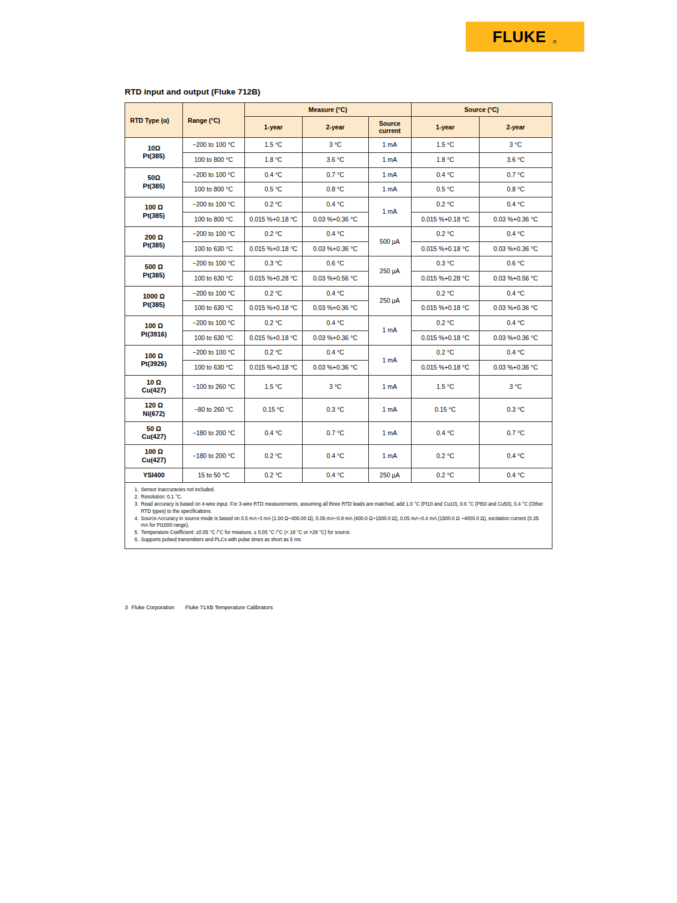FLUKE®
RTD input and output (Fluke 712B)
| RTD Type (α) | Range (°C) | Measure (°C) | Source (°C) |
| --- | --- | --- | --- |
| 1-year | 2-year | Source current | 1-year | 2-year |
| 10Ω Pt(385) | −200 to 100 °C | 1.5 °C | 3 °C | 1 mA | 1.5 °C | 3 °C |
| 100 to 800 °C | 1.8 °C | 3.6 °C | 1 mA | 1.8 °C | 3.6 °C |
| 50Ω Pt(385) | −200 to 100 °C | 0.4 °C | 0.7 °C | 1 mA | 0.4 °C | 0.7 °C |
| 100 to 800 °C | 0.5 °C | 0.8 °C | 1 mA | 0.5 °C | 0.8 °C |
| 100 Ω Pt(385) | −200 to 100 °C | 0.2 °C | 0.4 °C | 1 mA | 0.2 °C | 0.4 °C |
| 100 to 800 °C | 0.015 %+0.18 °C | 0.03 %+0.36 °C | 0.015 %+0.18 °C | 0.03 %+0.36 °C |
| 200 Ω Pt(385) | −200 to 100 °C | 0.2 °C | 0.4 °C | 500 µA | 0.2 °C | 0.4 °C |
| 100 to 630 °C | 0.015 %+0.18 °C | 0.03 %+0.36 °C | 0.015 %+0.18 °C | 0.03 %+0.36 °C |
| 500 Ω Pt(385) | −200 to 100 °C | 0.3 °C | 0.6 °C | 250 µA | 0.3 °C | 0.6 °C |
| 100 to 630 °C | 0.015 %+0.28 °C | 0.03 %+0.56 °C | 0.015 %+0.28 °C | 0.03 %+0.56 °C |
| 1000 Ω Pt(385) | −200 to 100 °C | 0.2 °C | 0.4 °C | 250 µA | 0.2 °C | 0.4 °C |
| 100 to 630 °C | 0.015 %+0.18 °C | 0.03 %+0.36 °C | 0.015 %+0.18 °C | 0.03 %+0.36 °C |
| 100 Ω Pt(3916) | −200 to 100 °C | 0.2 °C | 0.4 °C | 1 mA | 0.2 °C | 0.4 °C |
| 100 to 630 °C | 0.015 %+0.18 °C | 0.03 %+0.36 °C | 0.015 %+0.18 °C | 0.03 %+0.36 °C |
| 100 Ω Pt(3926) | −200 to 100 °C | 0.2 °C | 0.4 °C | 1 mA | 0.2 °C | 0.4 °C |
| 100 to 630 °C | 0.015 %+0.18 °C | 0.03 %+0.36 °C | 0.015 %+0.18 °C | 0.03 %+0.36 °C |
| 10 Ω Cu(427) | −100 to 260 °C | 1.5 °C | 3 °C | 1 mA | 1.5 °C | 3 °C |
| 120 Ω Ni(672) | −80 to 260 °C | 0.15 °C | 0.3 °C | 1 mA | 0.15 °C | 0.3 °C |
| 50 Ω Cu(427) | −180 to 200 °C | 0.4 °C | 0.7 °C | 1 mA | 0.4 °C | 0.7 °C |
| 100 Ω Cu(427) | −180 to 200 °C | 0.2 °C | 0.4 °C | 1 mA | 0.2 °C | 0.4 °C |
| YSI400 | 15 to 50 °C | 0.2 °C | 0.4 °C | 250 µA | 0.2 °C | 0.4 °C |
Sensor inaccuracies not included.
Resolution: 0.1 °C.
Read accuracy is based on 4-wire input. For 3-wire RTD measurements, assuming all three RTD leads are matched, add 1.0 °C (Pt10 and Cu10), 0.6 °C (Pt50 and Cu50), 0.4 °C (Other RTD types) to the specifications.
Source Accuracy in source mode is based on 0.5 mA~3 mA (1.00 Ω~400.00 Ω), 0.05 mA~0.8 mA (400.0 Ω~1500.0 Ω), 0.05 mA~0.4 mA (1500.0 Ω ~4000.0 Ω), excitation current (0.25 mA for Pt1000 range).
Temperature Coefficient: ±0.05 °C /°C for measure, ± 0.05 °C /°C (< 18 °C or >28 °C) for source.
Supports pulsed transmitters and PLCs with pulse times as short as 5 ms.
3 Fluke Corporation Fluke 71XB Temperature Calibrators